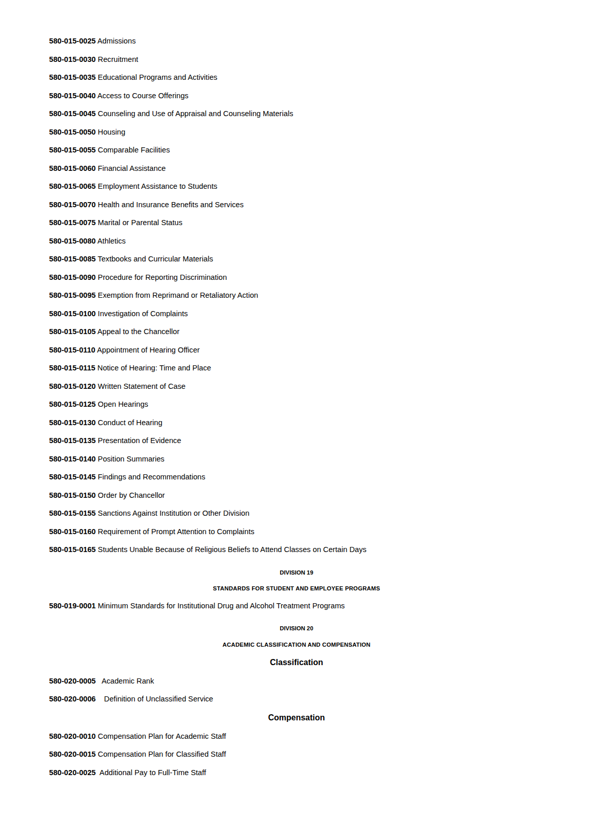580-015-0025 Admissions
580-015-0030 Recruitment
580-015-0035 Educational Programs and Activities
580-015-0040 Access to Course Offerings
580-015-0045 Counseling and Use of Appraisal and Counseling Materials
580-015-0050 Housing
580-015-0055 Comparable Facilities
580-015-0060 Financial Assistance
580-015-0065 Employment Assistance to Students
580-015-0070 Health and Insurance Benefits and Services
580-015-0075 Marital or Parental Status
580-015-0080 Athletics
580-015-0085 Textbooks and Curricular Materials
580-015-0090 Procedure for Reporting Discrimination
580-015-0095 Exemption from Reprimand or Retaliatory Action
580-015-0100 Investigation of Complaints
580-015-0105 Appeal to the Chancellor
580-015-0110 Appointment of Hearing Officer
580-015-0115 Notice of Hearing: Time and Place
580-015-0120 Written Statement of Case
580-015-0125 Open Hearings
580-015-0130 Conduct of Hearing
580-015-0135 Presentation of Evidence
580-015-0140 Position Summaries
580-015-0145 Findings and Recommendations
580-015-0150 Order by Chancellor
580-015-0155 Sanctions Against Institution or Other Division
580-015-0160 Requirement of Prompt Attention to Complaints
580-015-0165 Students Unable Because of Religious Beliefs to Attend Classes on Certain Days
DIVISION 19
STANDARDS FOR STUDENT AND EMPLOYEE PROGRAMS
580-019-0001 Minimum Standards for Institutional Drug and Alcohol Treatment Programs
DIVISION 20
ACADEMIC CLASSIFICATION AND COMPENSATION
Classification
580-020-0005 Academic Rank
580-020-0006 Definition of Unclassified Service
Compensation
580-020-0010 Compensation Plan for Academic Staff
580-020-0015 Compensation Plan for Classified Staff
580-020-0025 Additional Pay to Full-Time Staff